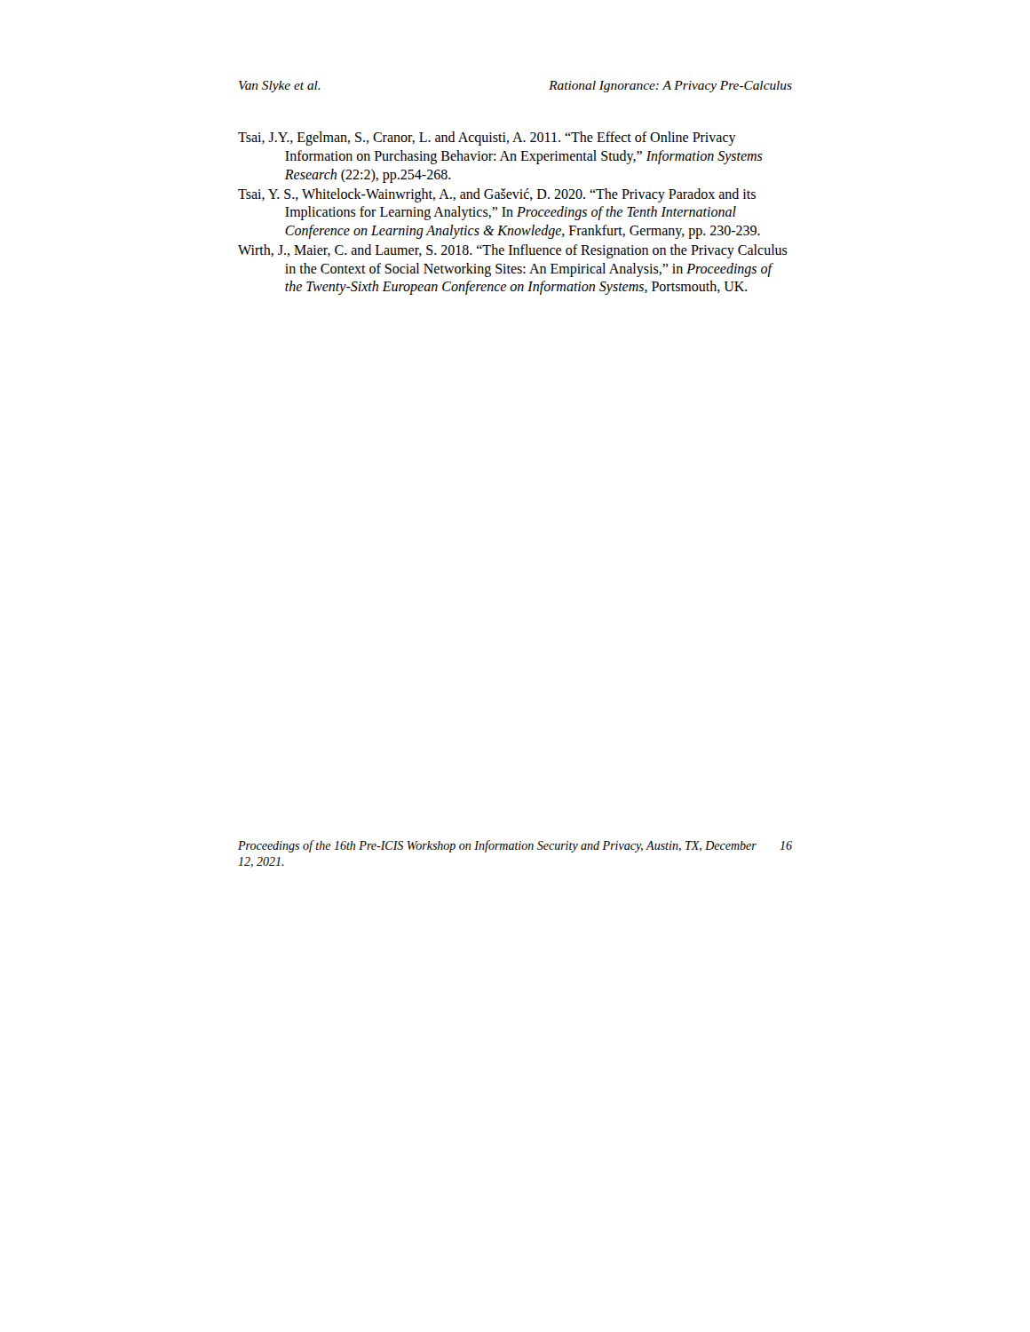Van Slyke et al. Rational Ignorance: A Privacy Pre-Calculus
Tsai, J.Y., Egelman, S., Cranor, L. and Acquisti, A. 2011. “The Effect of Online Privacy Information on Purchasing Behavior: An Experimental Study,” Information Systems Research (22:2), pp.254-268.
Tsai, Y. S., Whitelock-Wainwright, A., and Gašević, D. 2020. “The Privacy Paradox and its Implications for Learning Analytics,” In Proceedings of the Tenth International Conference on Learning Analytics & Knowledge, Frankfurt, Germany, pp. 230-239.
Wirth, J., Maier, C. and Laumer, S. 2018. “The Influence of Resignation on the Privacy Calculus in the Context of Social Networking Sites: An Empirical Analysis,” in Proceedings of the Twenty-Sixth European Conference on Information Systems, Portsmouth, UK.
Proceedings of the 16th Pre-ICIS Workshop on Information Security and Privacy, Austin, TX, December 12, 2021. 16